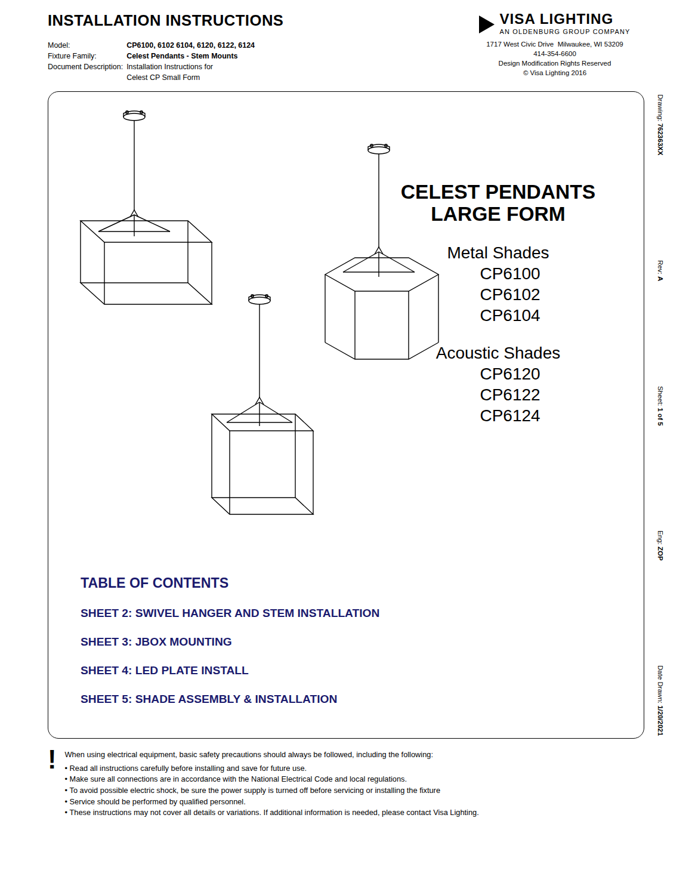INSTALLATION INSTRUCTIONS
| Model: | CP6100, 6102 6104, 6120, 6122, 6124 |
| Fixture Family: | Celest Pendants - Stem Mounts |
| Document Description: | Installation Instructions for |
| | Celest CP Small Form |
VISA LIGHTING
AN OLDENBURG GROUP COMPANY
1717 West Civic Drive Milwaukee, WI 53209
414-354-6600
Design Modification Rights Reserved
© Visa Lighting 2016
Drawing: 762363XX Rev: A Sheet: 1 of 5 Eng: ZOP Date Drawn: 1/20/2021
CELEST PENDANTS
LARGE FORM
Metal Shades CP6100
CP6102
CP6104
Acoustic Shades CP6120
CP6122
CP6124
TABLE OF CONTENTS
SHEET 2: SWIVEL HANGER AND STEM INSTALLATION
SHEET 3: JBOX MOUNTING
SHEET 4: LED PLATE INSTALL
SHEET 5: SHADE ASSEMBLY & INSTALLATION
!
When using electrical equipment, basic safety precautions should always be followed, including the following:
Read all instructions carefully before installing and save for future use.
Make sure all connections are in accordance with the National Electrical Code and local regulations.
To avoid possible electric shock, be sure the power supply is turned off before servicing or installing the fixture
Service should be performed by qualified personnel.
These instructions may not cover all details or variations. If additional information is needed, please contact Visa Lighting.